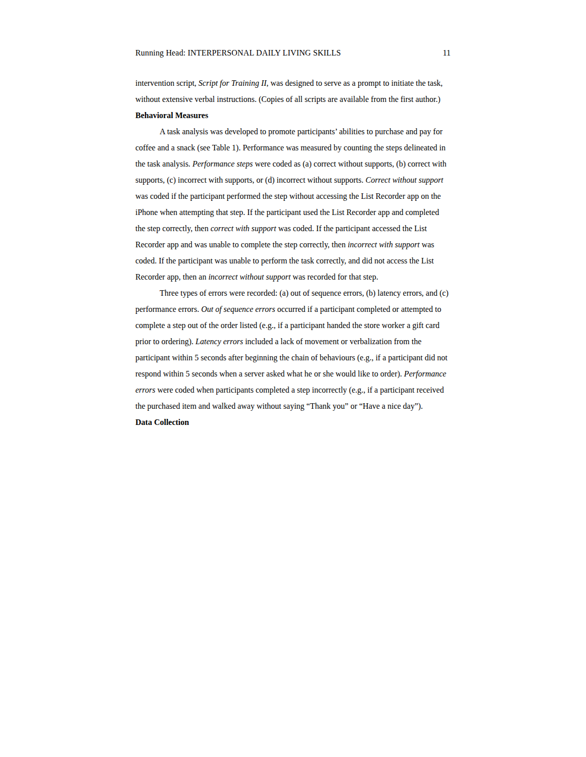Running Head: INTERPERSONAL DAILY LIVING SKILLS 11
intervention script, Script for Training II, was designed to serve as a prompt to initiate the task, without extensive verbal instructions. (Copies of all scripts are available from the first author.)
Behavioral Measures
A task analysis was developed to promote participants’ abilities to purchase and pay for coffee and a snack (see Table 1). Performance was measured by counting the steps delineated in the task analysis. Performance steps were coded as (a) correct without supports, (b) correct with supports, (c) incorrect with supports, or (d) incorrect without supports. Correct without support was coded if the participant performed the step without accessing the List Recorder app on the iPhone when attempting that step. If the participant used the List Recorder app and completed the step correctly, then correct with support was coded. If the participant accessed the List Recorder app and was unable to complete the step correctly, then incorrect with support was coded. If the participant was unable to perform the task correctly, and did not access the List Recorder app, then an incorrect without support was recorded for that step.
Three types of errors were recorded: (a) out of sequence errors, (b) latency errors, and (c) performance errors. Out of sequence errors occurred if a participant completed or attempted to complete a step out of the order listed (e.g., if a participant handed the store worker a gift card prior to ordering). Latency errors included a lack of movement or verbalization from the participant within 5 seconds after beginning the chain of behaviours (e.g., if a participant did not respond within 5 seconds when a server asked what he or she would like to order). Performance errors were coded when participants completed a step incorrectly (e.g., if a participant received the purchased item and walked away without saying “Thank you” or “Have a nice day”).
Data Collection